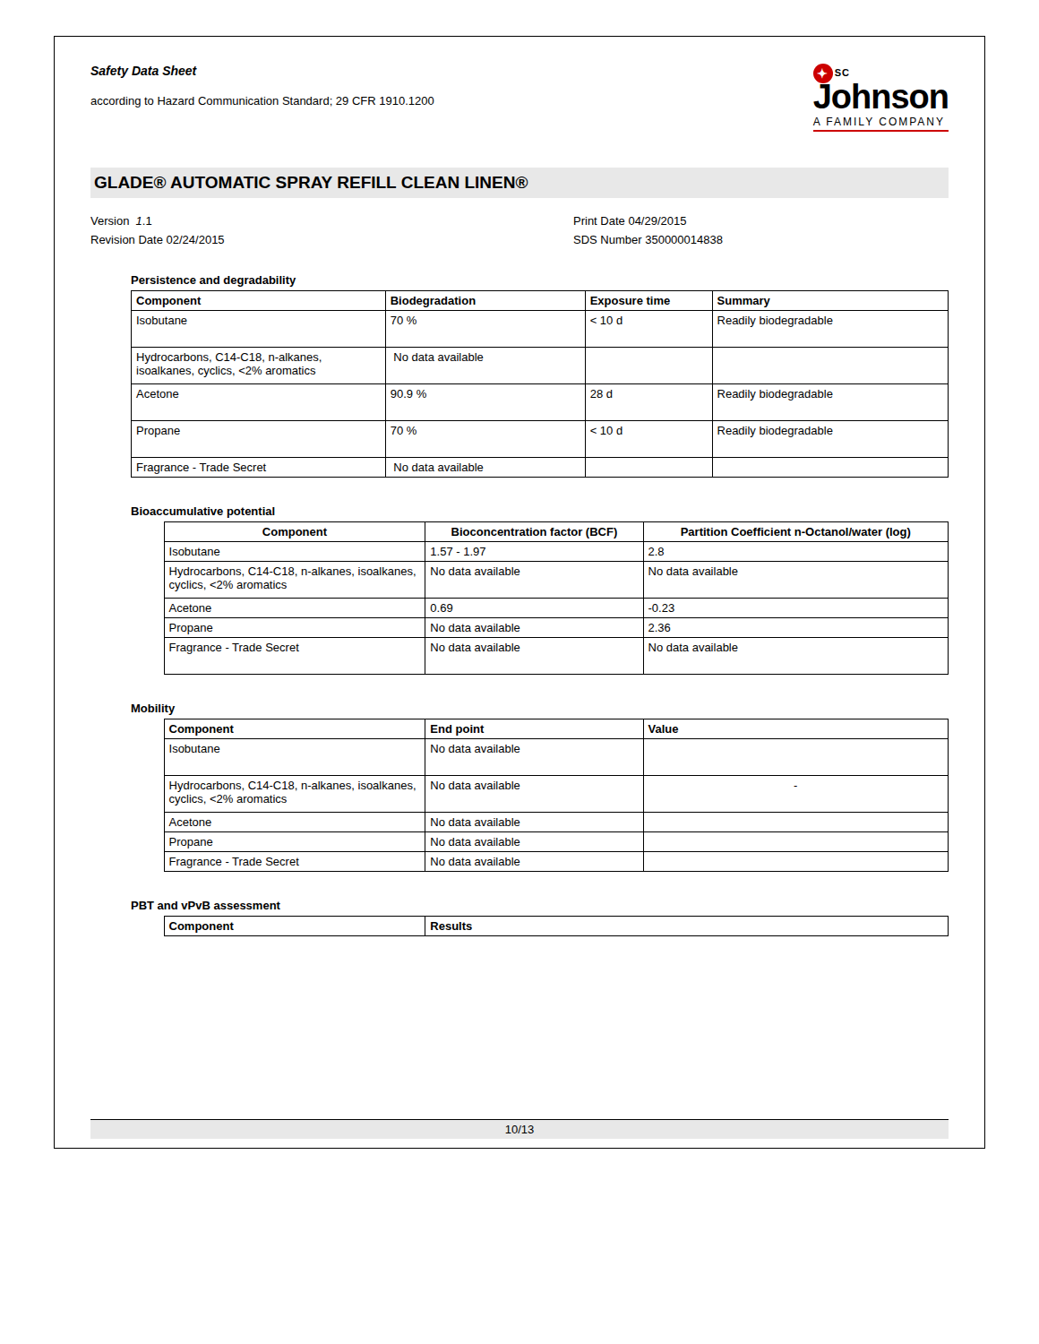Safety Data Sheet
according to Hazard Communication Standard; 29 CFR 1910.1200
✦SC
Johnson
A FAMILY COMPANY
GLADE® AUTOMATIC SPRAY REFILL CLEAN LINEN®
Version 1.1
Print Date 04/29/2015
Revision Date 02/24/2015
SDS Number 350000014838
Persistence and degradability
| Component | Biodegradation | Exposure time | Summary |
| --- | --- | --- | --- |
| Isobutane | 70 % | < 10 d | Readily biodegradable |
| Hydrocarbons, C14-C18, n-alkanes, isoalkanes, cyclics, <2% aromatics | No data available | | |
| Acetone | 90.9 % | 28 d | Readily biodegradable |
| Propane | 70 % | < 10 d | Readily biodegradable |
| Fragrance - Trade Secret | No data available | | |
Bioaccumulative potential
| Component | Bioconcentration factor (BCF) | Partition Coefficient n-Octanol/water (log) |
| --- | --- | --- |
| Isobutane | 1.57 - 1.97 | 2.8 |
| Hydrocarbons, C14-C18, n-alkanes, isoalkanes, cyclics, <2% aromatics | No data available | No data available |
| Acetone | 0.69 | -0.23 |
| Propane | No data available | 2.36 |
| Fragrance - Trade Secret | No data available | No data available |
Mobility
| Component | End point | Value |
| --- | --- | --- |
| Isobutane | No data available | |
| Hydrocarbons, C14-C18, n-alkanes, isoalkanes, cyclics, <2% aromatics | No data available | - |
| Acetone | No data available | |
| Propane | No data available | |
| Fragrance - Trade Secret | No data available | |
PBT and vPvB assessment
| Component | Results |
| --- | --- |
10/13